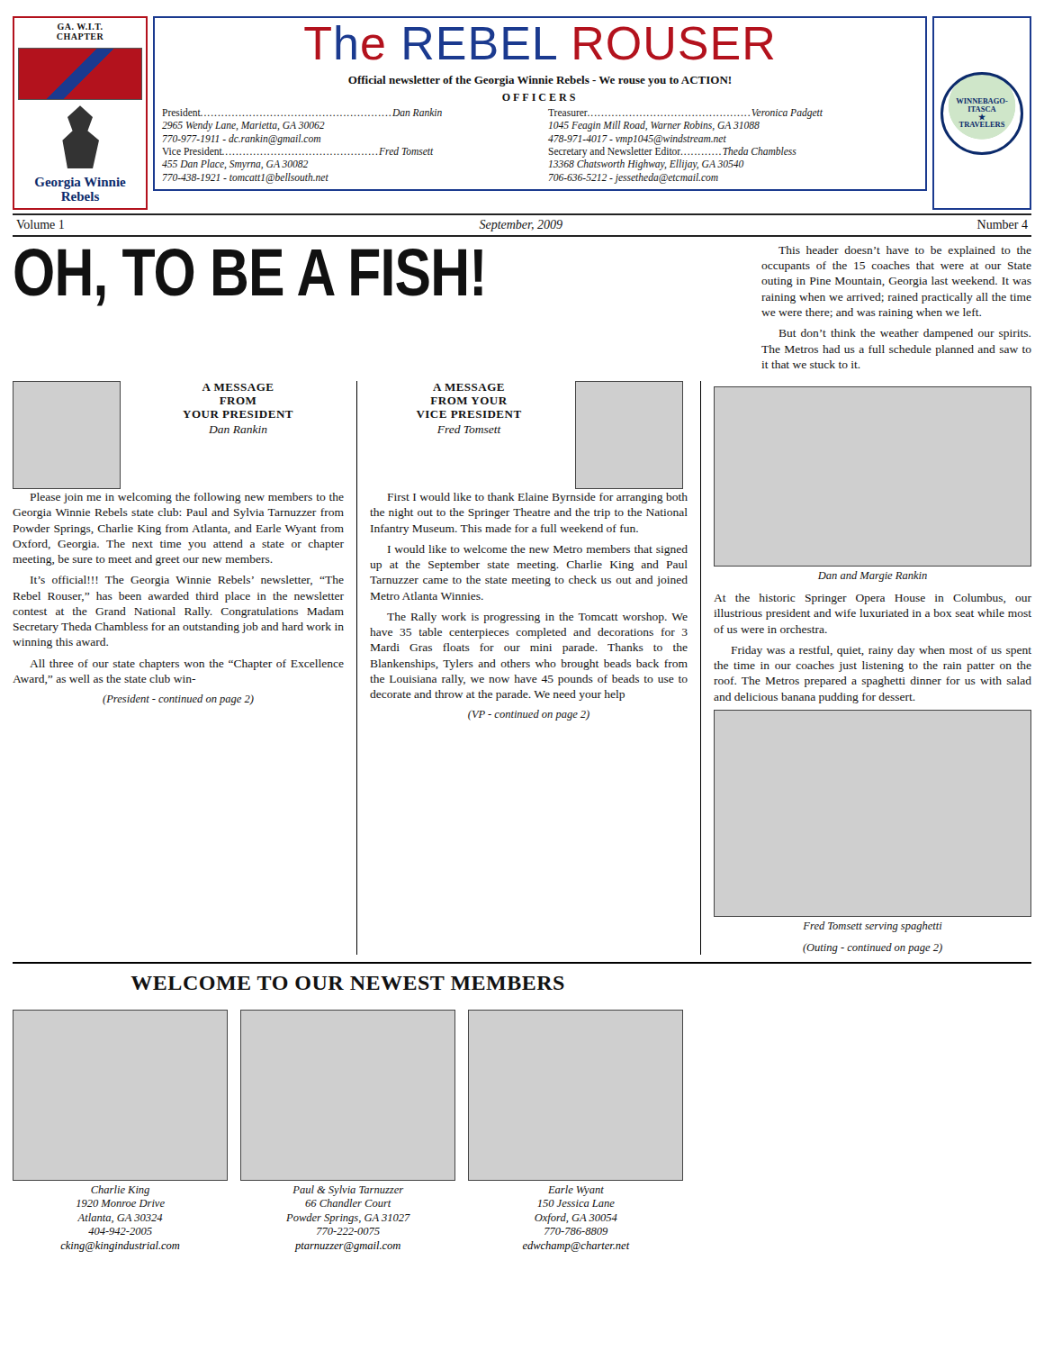GA. W.I.T.
CHAPTER
Georgia Winnie Rebels
The REBEL ROUSER
Official newsletter of the Georgia Winnie Rebels - We rouse you to ACTION!
OFFICERS
President....................................................... Dan Rankin
2965 Wendy Lane, Marietta, GA 30062
770-977-1911 - dc.rankin@gmail.com
Vice President............................................. Fred Tomsett
455 Dan Place, Smyrna, GA 30082
770-438-1921 - tomcatt1@bellsouth.net
Treasurer............................................... Veronica Padgett
1045 Feagin Mill Road, Warner Robins, GA 31088
478-971-4017 - vmp1045@windstream.net
Secretary and Newsletter Editor............ Theda Chambless
13368 Chatsworth Highway, Ellijay, GA 30540
706-636-5212 - jessetheda@etcmail.com
WINNEBAGO-ITASCA ★ TRAVELERS
Volume 1 September, 2009 Number 4
OH, TO BE A FISH!
This header doesn’t have to be explained to the occupants of the 15 coaches that were at our State outing in Pine Mountain, Georgia last weekend. It was raining when we arrived; rained practically all the time we were there; and was raining when we left.
But don’t think the weather dampened our spirits. The Metros had us a full schedule planned and saw to it that we stuck to it.
A MESSAGE
FROM
YOUR PRESIDENT
Dan Rankin
Please join me in welcoming the following new members to the Georgia Winnie Rebels state club: Paul and Sylvia Tarnuzzer from Powder Springs, Charlie King from Atlanta, and Earle Wyant from Oxford, Georgia. The next time you attend a state or chapter meeting, be sure to meet and greet our new members.
It’s official!!! The Georgia Winnie Rebels’ newsletter, “The Rebel Rouser,” has been awarded third place in the newsletter contest at the Grand National Rally. Congratulations Madam Secretary Theda Chambless for an outstanding job and hard work in winning this award.
All three of our state chapters won the “Chapter of Excellence Award,” as well as the state club win-
(President - continued on page 2)
A MESSAGE
FROM YOUR
VICE PRESIDENT
Fred Tomsett
First I would like to thank Elaine Byrnside for arranging both the night out to the Springer Theatre and the trip to the National Infantry Museum. This made for a full weekend of fun.
I would like to welcome the new Metro members that signed up at the September state meeting. Charlie King and Paul Tarnuzzer came to the state meeting to check us out and joined Metro Atlanta Winnies.
The Rally work is progressing in the Tomcatt worshop. We have 35 table centerpieces completed and decorations for 3 Mardi Gras floats for our mini parade. Thanks to the Blankenships, Tylers and others who brought beads back from the Louisiana rally, we now have 45 pounds of beads to use to decorate and throw at the parade. We need your help
(VP - continued on page 2)
Dan and Margie Rankin
At the historic Springer Opera House in Columbus, our illustrious president and wife luxuriated in a box seat while most of us were in orchestra.
Friday was a restful, quiet, rainy day when most of us spent the time in our coaches just listening to the rain patter on the roof. The Metros prepared a spaghetti dinner for us with salad and delicious banana pudding for dessert.
Fred Tomsett serving spaghetti
(Outing - continued on page 2)
WELCOME TO OUR NEWEST MEMBERS
Charlie King
1920 Monroe Drive
Atlanta, GA 30324
404-942-2005
cking@kingindustrial.com
Paul & Sylvia Tarnuzzer
66 Chandler Court
Powder Springs, GA 31027
770-222-0075
ptarnuzzer@gmail.com
Earle Wyant
150 Jessica Lane
Oxford, GA 30054
770-786-8809
edwchamp@charter.net